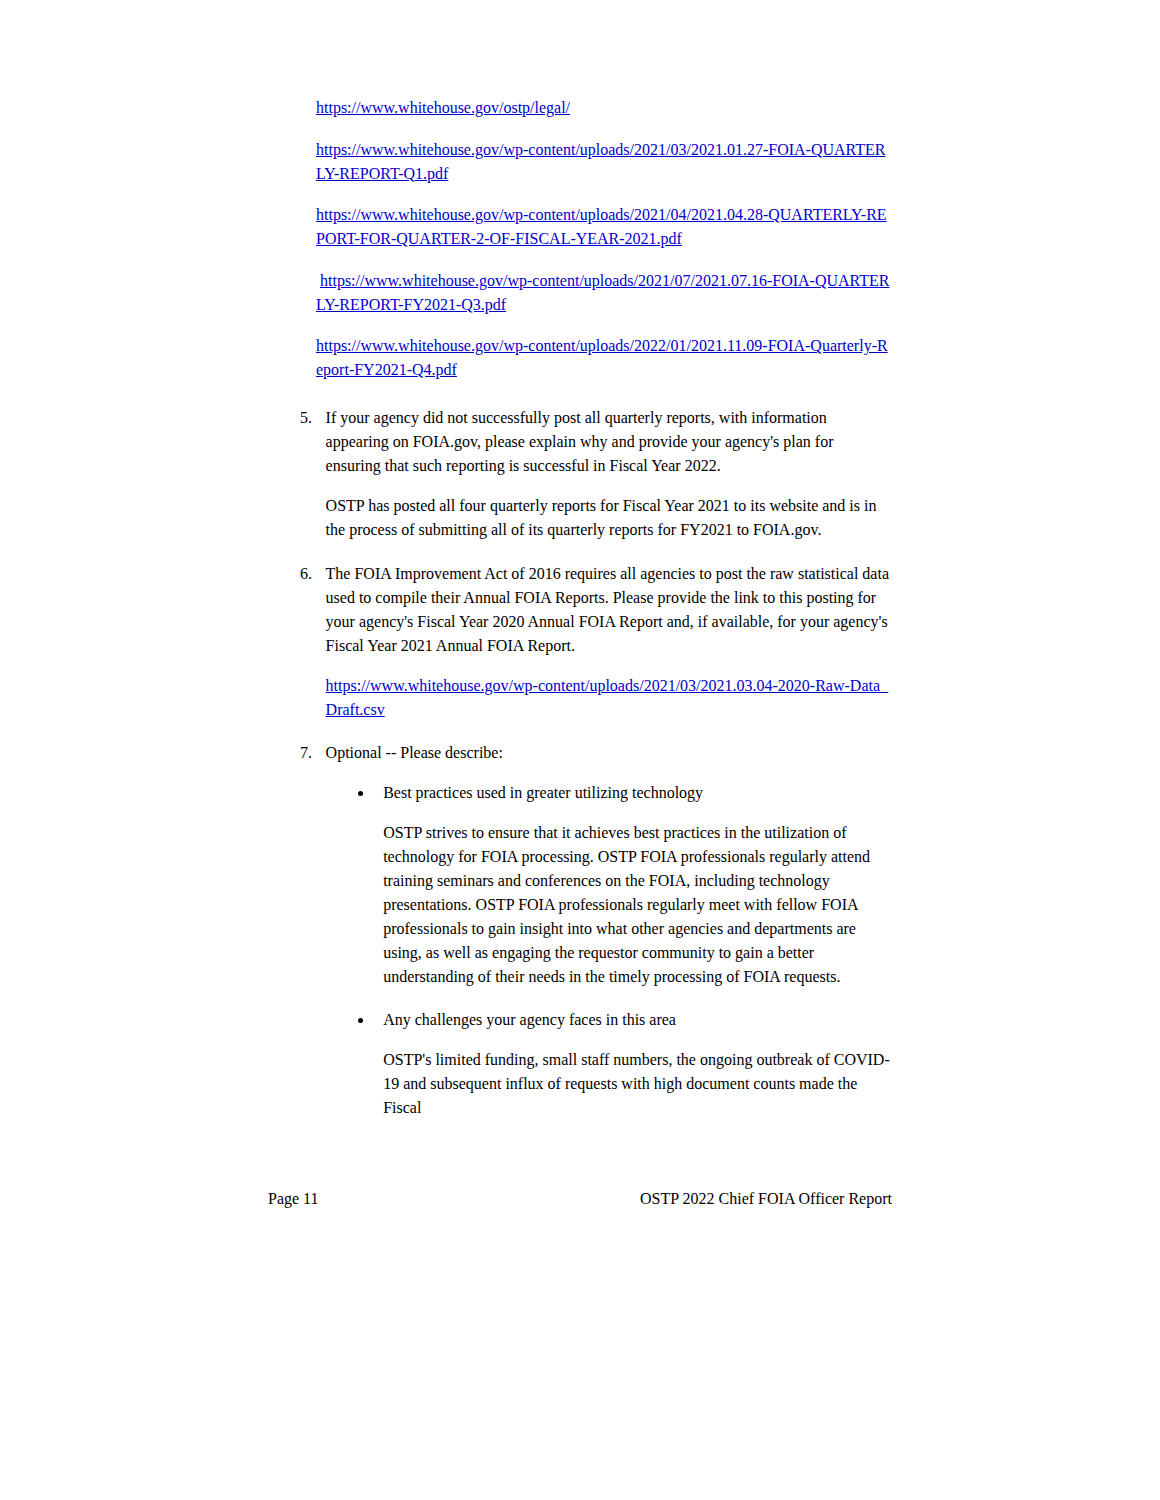https://www.whitehouse.gov/ostp/legal/
https://www.whitehouse.gov/wp-content/uploads/2021/03/2021.01.27-FOIA-QUARTERLY-REPORT-Q1.pdf
https://www.whitehouse.gov/wp-content/uploads/2021/04/2021.04.28-QUARTERLY-REPORT-FOR-QUARTER-2-OF-FISCAL-YEAR-2021.pdf
https://www.whitehouse.gov/wp-content/uploads/2021/07/2021.07.16-FOIA-QUARTERLY-REPORT-FY2021-Q3.pdf
https://www.whitehouse.gov/wp-content/uploads/2022/01/2021.11.09-FOIA-Quarterly-Report-FY2021-Q4.pdf
If your agency did not successfully post all quarterly reports, with information appearing on FOIA.gov, please explain why and provide your agency's plan for ensuring that such reporting is successful in Fiscal Year 2022.
OSTP has posted all four quarterly reports for Fiscal Year 2021 to its website and is in the process of submitting all of its quarterly reports for FY2021 to FOIA.gov.
The FOIA Improvement Act of 2016 requires all agencies to post the raw statistical data used to compile their Annual FOIA Reports. Please provide the link to this posting for your agency's Fiscal Year 2020 Annual FOIA Report and, if available, for your agency's Fiscal Year 2021 Annual FOIA Report.
https://www.whitehouse.gov/wp-content/uploads/2021/03/2021.03.04-2020-Raw-Data_Draft.csv
Optional -- Please describe:
Best practices used in greater utilizing technology
OSTP strives to ensure that it achieves best practices in the utilization of technology for FOIA processing. OSTP FOIA professionals regularly attend training seminars and conferences on the FOIA, including technology presentations. OSTP FOIA professionals regularly meet with fellow FOIA professionals to gain insight into what other agencies and departments are using, as well as engaging the requestor community to gain a better understanding of their needs in the timely processing of FOIA requests.
Any challenges your agency faces in this area
OSTP's limited funding, small staff numbers, the ongoing outbreak of COVID-19 and subsequent influx of requests with high document counts made the Fiscal
Page 11 OSTP 2022 Chief FOIA Officer Report